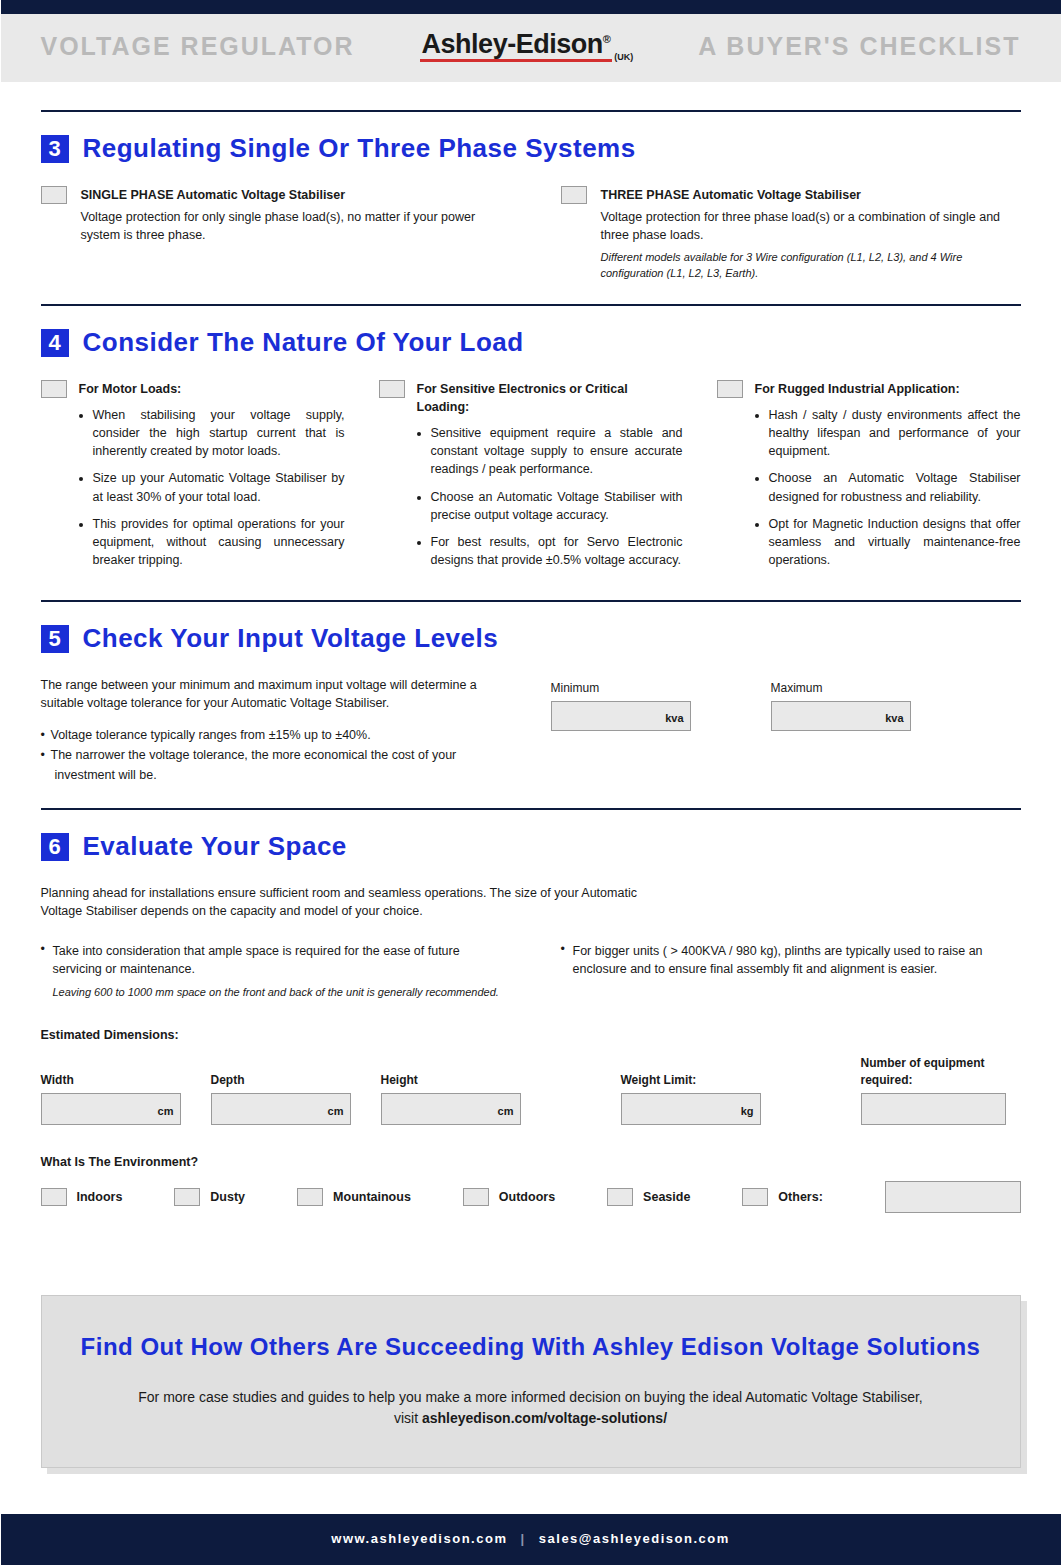Voltage Regulator
Ashley-Edison®
(UK)
A Buyer's Checklist
3
Regulating Single Or Three Phase Systems
SINGLE PHASE Automatic Voltage Stabiliser
Voltage protection for only single phase load(s), no matter if your power system is three phase.
THREE PHASE Automatic Voltage Stabiliser
Voltage protection for three phase load(s) or a combination of single and three phase loads.
Different models available for 3 Wire configuration (L1, L2, L3), and 4 Wire configuration (L1, L2, L3, Earth).
4
Consider The Nature Of Your Load
For Motor Loads:
When stabilising your voltage supply, consider the high startup current that is inherently created by motor loads.
Size up your Automatic Voltage Stabiliser by at least 30% of your total load.
This provides for optimal operations for your equipment, without causing unnecessary breaker tripping.
For Sensitive Electronics or Critical Loading:
Sensitive equipment require a stable and constant voltage supply to ensure accurate readings / peak performance.
Choose an Automatic Voltage Stabiliser with precise output voltage accuracy.
For best results, opt for Servo Electronic designs that provide ±0.5% voltage accuracy.
For Rugged Industrial Application:
Hash / salty / dusty environments affect the healthy lifespan and performance of your equipment.
Choose an Automatic Voltage Stabiliser designed for robustness and reliability.
Opt for Magnetic Induction designs that offer seamless and virtually maintenance-free operations.
5
Check Your Input Voltage Levels
The range between your minimum and maximum input voltage will determine a suitable voltage tolerance for your Automatic Voltage Stabiliser.
Voltage tolerance typically ranges from ±15% up to ±40%.
The narrower the voltage tolerance, the more economical the cost of your
investment will be.
Minimum
kva
Maximum
kva
6
Evaluate Your Space
Planning ahead for installations ensure sufficient room and seamless operations. The size of your Automatic
Voltage Stabiliser depends on the capacity and model of your choice.
Take into consideration that ample space is required for the ease of future servicing or maintenance.
Leaving 600 to 1000 mm space on the front and back of the unit is generally recommended.
For bigger units ( > 400KVA / 980 kg), plinths are typically used to raise an enclosure and to ensure final assembly fit and alignment is easier.
Estimated Dimensions:
Width
cm
Depth
cm
Height
cm
Weight Limit:
kg
Number of equipment required:
What Is The Environment?
Indoors
Dusty
Mountainous
Outdoors
Seaside
Others:
Find Out How Others Are Succeeding With Ashley Edison Voltage Solutions
For more case studies and guides to help you make a more informed decision on buying the ideal Automatic Voltage Stabiliser,
visit ashleyedison.com/voltage-solutions/
www.ashleyedison.com | sales@ashleyedison.com